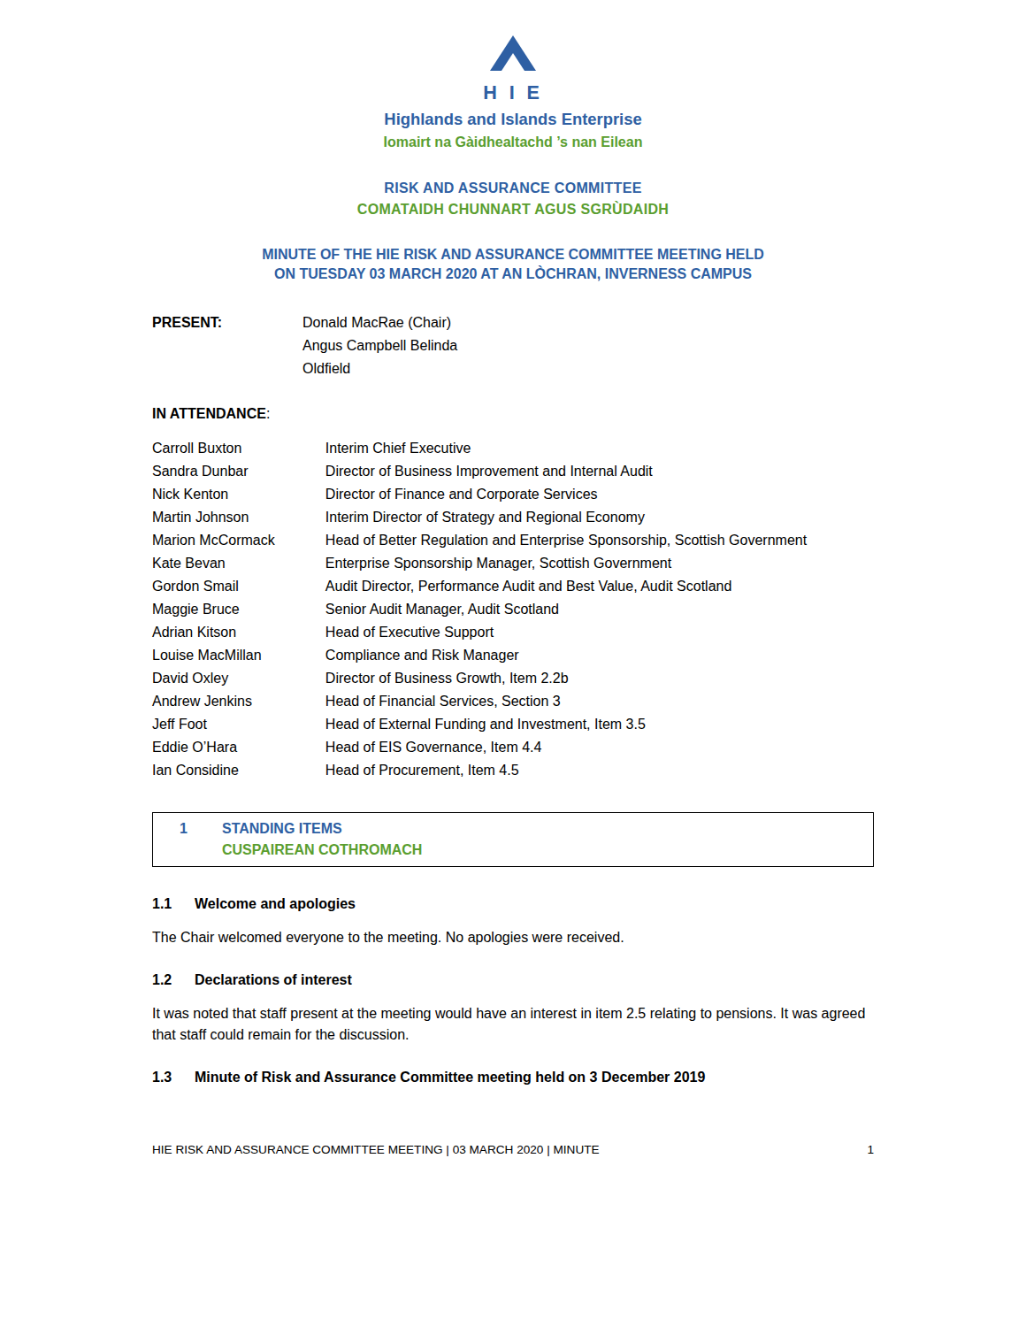H I E
Highlands and Islands Enterprise
Iomairt na Gàidhealtachd ’s nan Eilean
RISK AND ASSURANCE COMMITTEE COMATAIDH CHUNNART AGUS SGRÙDAIDH
MINUTE OF THE HIE RISK AND ASSURANCE COMMITTEE MEETING HELD
ON TUESDAY 03 MARCH 2020 AT AN LÒCHRAN, INVERNESS CAMPUS
| PRESENT: | Donald MacRae (Chair) |
| | Angus Campbell Belinda |
| | Oldfield |
IN ATTENDANCE:
| Carroll Buxton | Interim Chief Executive |
| Sandra Dunbar | Director of Business Improvement and Internal Audit |
| Nick Kenton | Director of Finance and Corporate Services |
| Martin Johnson | Interim Director of Strategy and Regional Economy |
| Marion McCormack | Head of Better Regulation and Enterprise Sponsorship, Scottish Government |
| Kate Bevan | Enterprise Sponsorship Manager, Scottish Government |
| Gordon Smail | Audit Director, Performance Audit and Best Value, Audit Scotland |
| Maggie Bruce | Senior Audit Manager, Audit Scotland |
| Adrian Kitson | Head of Executive Support |
| Louise MacMillan | Compliance and Risk Manager |
| David Oxley | Director of Business Growth, Item 2.2b |
| Andrew Jenkins | Head of Financial Services, Section 3 |
| Jeff Foot | Head of External Funding and Investment, Item 3.5 |
| Eddie O’Hara | Head of EIS Governance, Item 4.4 |
| Ian Considine | Head of Procurement, Item 4.5 |
1 STANDING ITEMS CUSPAIREAN COTHROMACH
1.1 Welcome and apologies
The Chair welcomed everyone to the meeting. No apologies were received.
1.2 Declarations of interest
It was noted that staff present at the meeting would have an interest in item 2.5 relating to pensions. It was agreed that staff could remain for the discussion.
1.3 Minute of Risk and Assurance Committee meeting held on 3 December 2019
HIE RISK AND ASSURANCE COMMITTEE MEETING | 03 MARCH 2020 | MINUTE 1